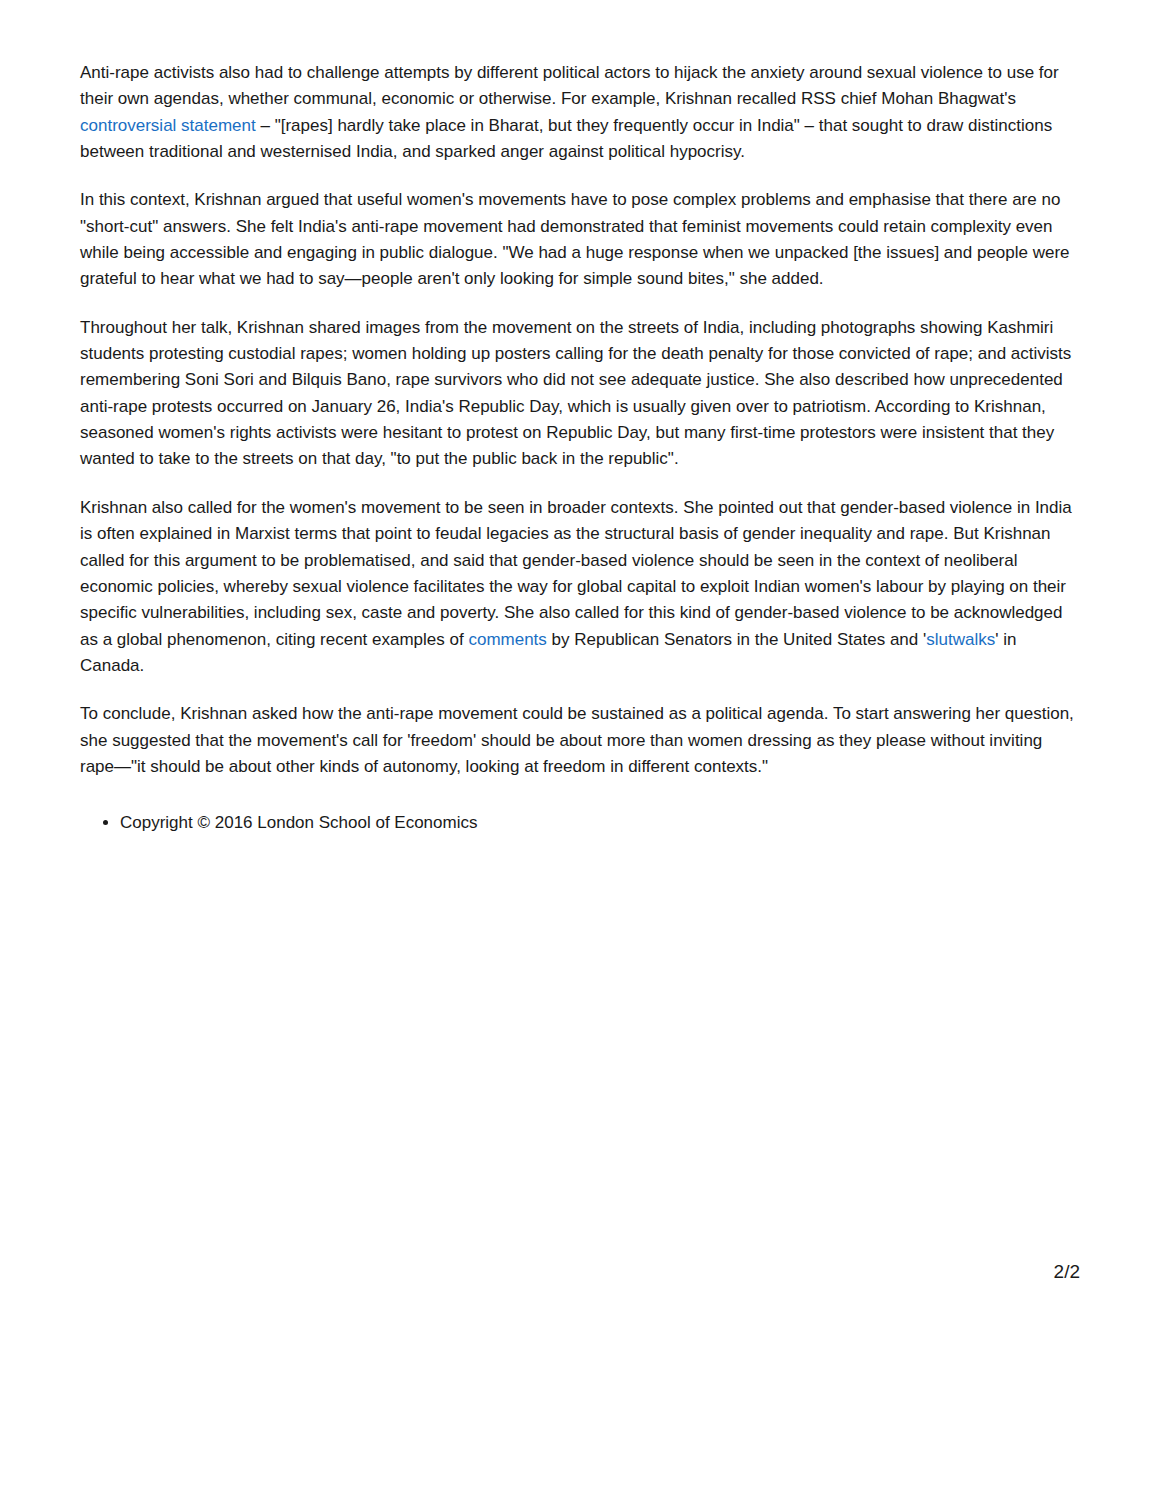Anti-rape activists also had to challenge attempts by different political actors to hijack the anxiety around sexual violence to use for their own agendas, whether communal, economic or otherwise. For example, Krishnan recalled RSS chief Mohan Bhagwat's controversial statement – "[rapes] hardly take place in Bharat, but they frequently occur in India" – that sought to draw distinctions between traditional and westernised India, and sparked anger against political hypocrisy.
In this context, Krishnan argued that useful women's movements have to pose complex problems and emphasise that there are no "short-cut" answers. She felt India's anti-rape movement had demonstrated that feminist movements could retain complexity even while being accessible and engaging in public dialogue. "We had a huge response when we unpacked [the issues] and people were grateful to hear what we had to say—people aren't only looking for simple sound bites," she added.
Throughout her talk, Krishnan shared images from the movement on the streets of India, including photographs showing Kashmiri students protesting custodial rapes; women holding up posters calling for the death penalty for those convicted of rape; and activists remembering Soni Sori and Bilquis Bano, rape survivors who did not see adequate justice. She also described how unprecedented anti-rape protests occurred on January 26, India's Republic Day, which is usually given over to patriotism. According to Krishnan, seasoned women's rights activists were hesitant to protest on Republic Day, but many first-time protestors were insistent that they wanted to take to the streets on that day, "to put the public back in the republic".
Krishnan also called for the women's movement to be seen in broader contexts. She pointed out that gender-based violence in India is often explained in Marxist terms that point to feudal legacies as the structural basis of gender inequality and rape. But Krishnan called for this argument to be problematised, and said that gender-based violence should be seen in the context of neoliberal economic policies, whereby sexual violence facilitates the way for global capital to exploit Indian women's labour by playing on their specific vulnerabilities, including sex, caste and poverty. She also called for this kind of gender-based violence to be acknowledged as a global phenomenon, citing recent examples of comments by Republican Senators in the United States and 'slutwalks' in Canada.
To conclude, Krishnan asked how the anti-rape movement could be sustained as a political agenda. To start answering her question, she suggested that the movement's call for 'freedom' should be about more than women dressing as they please without inviting rape—"it should be about other kinds of autonomy, looking at freedom in different contexts."
Copyright © 2016 London School of Economics
2/2